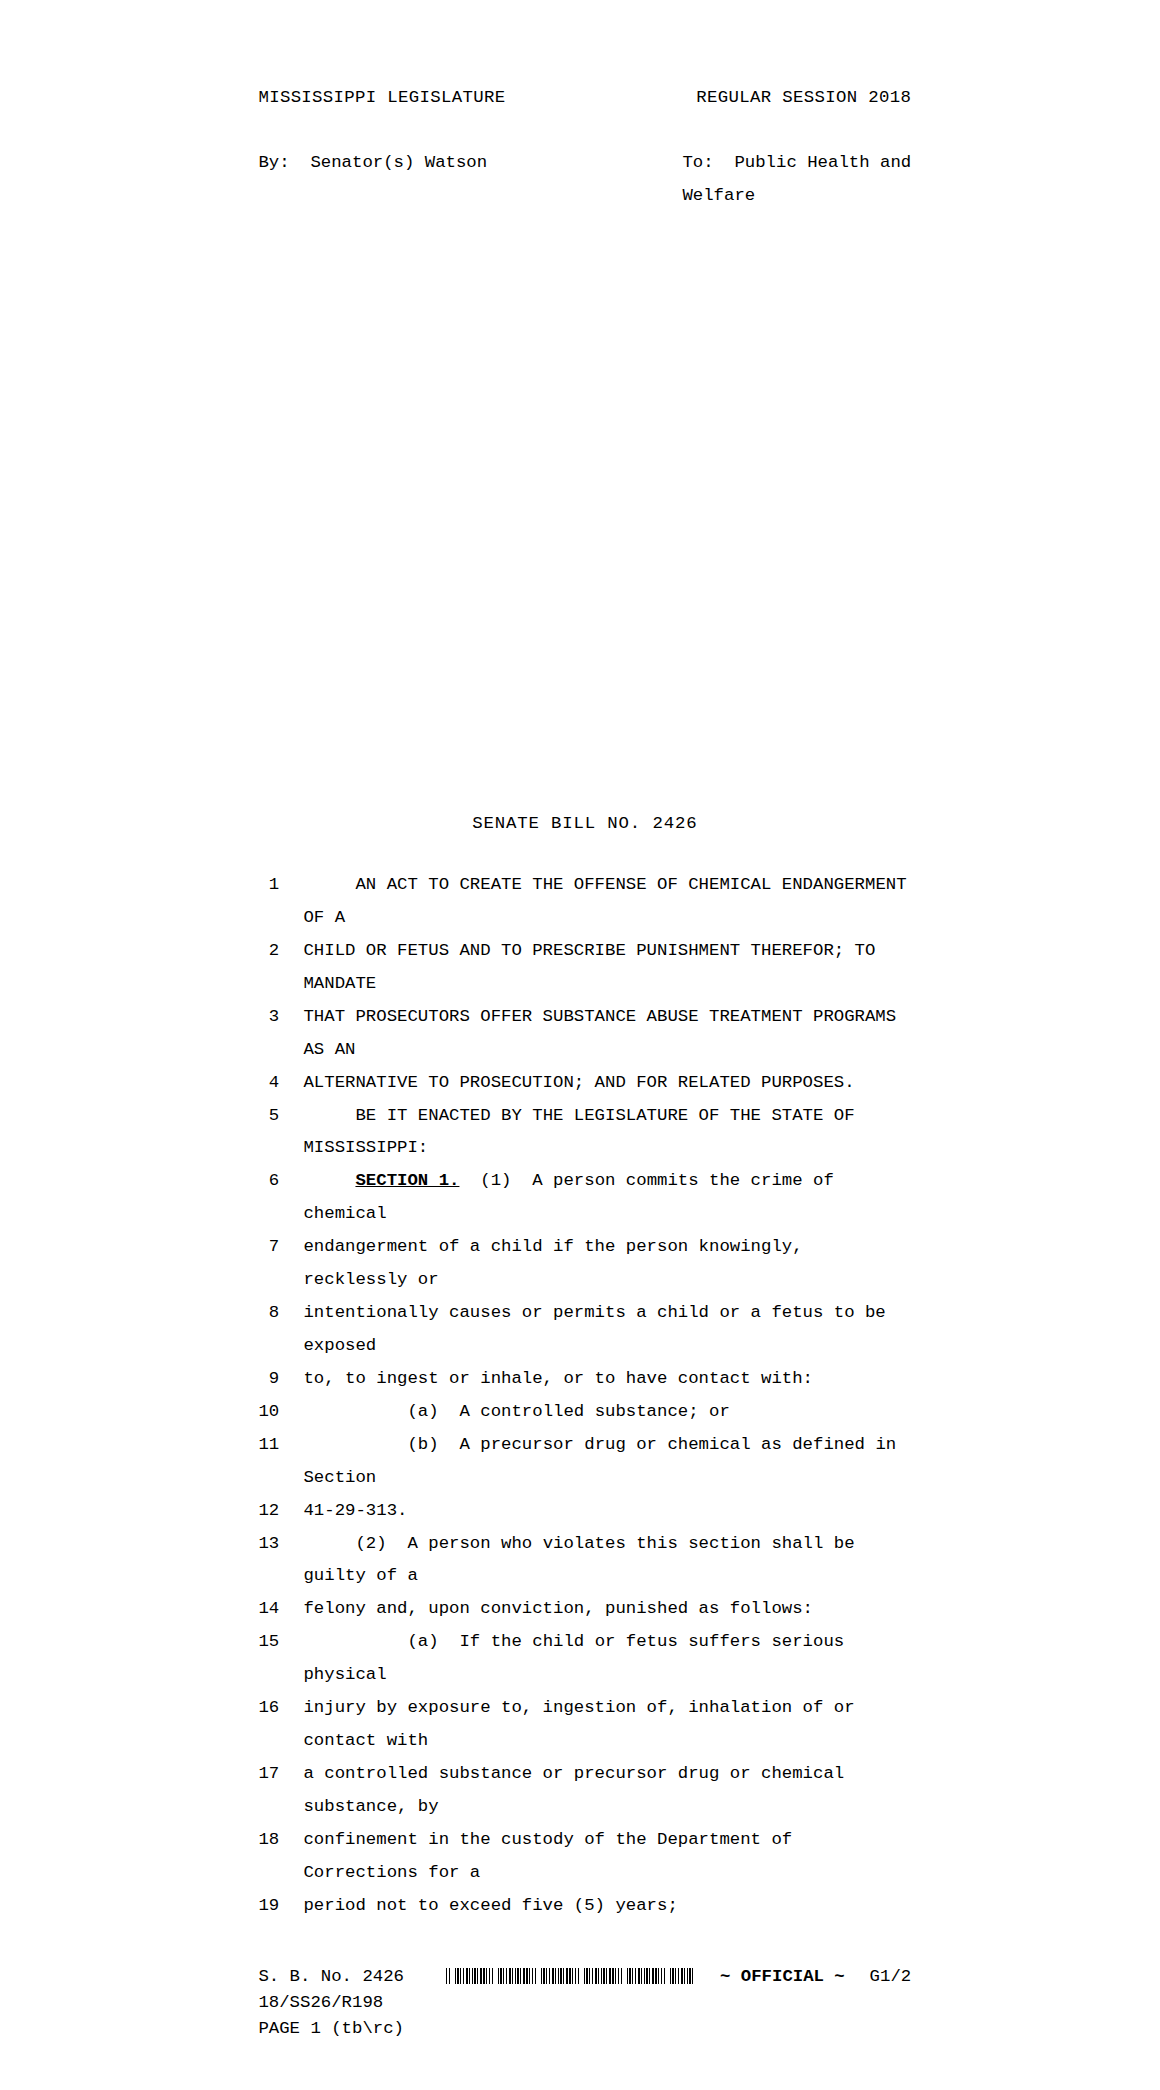MISSISSIPPI LEGISLATURE
REGULAR SESSION 2018
By: Senator(s) Watson
To: Public Health and
Welfare
SENATE BILL NO. 2426
1 AN ACT TO CREATE THE OFFENSE OF CHEMICAL ENDANGERMENT OF A
2 CHILD OR FETUS AND TO PRESCRIBE PUNISHMENT THEREFOR; TO MANDATE
3 THAT PROSECUTORS OFFER SUBSTANCE ABUSE TREATMENT PROGRAMS AS AN
4 ALTERNATIVE TO PROSECUTION; AND FOR RELATED PURPOSES.
5 BE IT ENACTED BY THE LEGISLATURE OF THE STATE OF MISSISSIPPI:
6 SECTION 1. (1) A person commits the crime of chemical
7 endangerment of a child if the person knowingly, recklessly or
8 intentionally causes or permits a child or a fetus to be exposed
9 to, to ingest or inhale, or to have contact with:
10 (a) A controlled substance; or
11 (b) A precursor drug or chemical as defined in Section
1241-29-313.
13 (2) A person who violates this section shall be guilty of a
14 felony and, upon conviction, punished as follows:
15 (a) If the child or fetus suffers serious physical
16 injury by exposure to, ingestion of, inhalation of or contact with
17 a controlled substance or precursor drug or chemical substance, by
18 confinement in the custody of the Department of Corrections for a
19 period not to exceed five (5) years;
S. B. No. 2426
18/SS26/R198
PAGE 1 (tb\rc)
~ OFFICIAL ~
G1/2